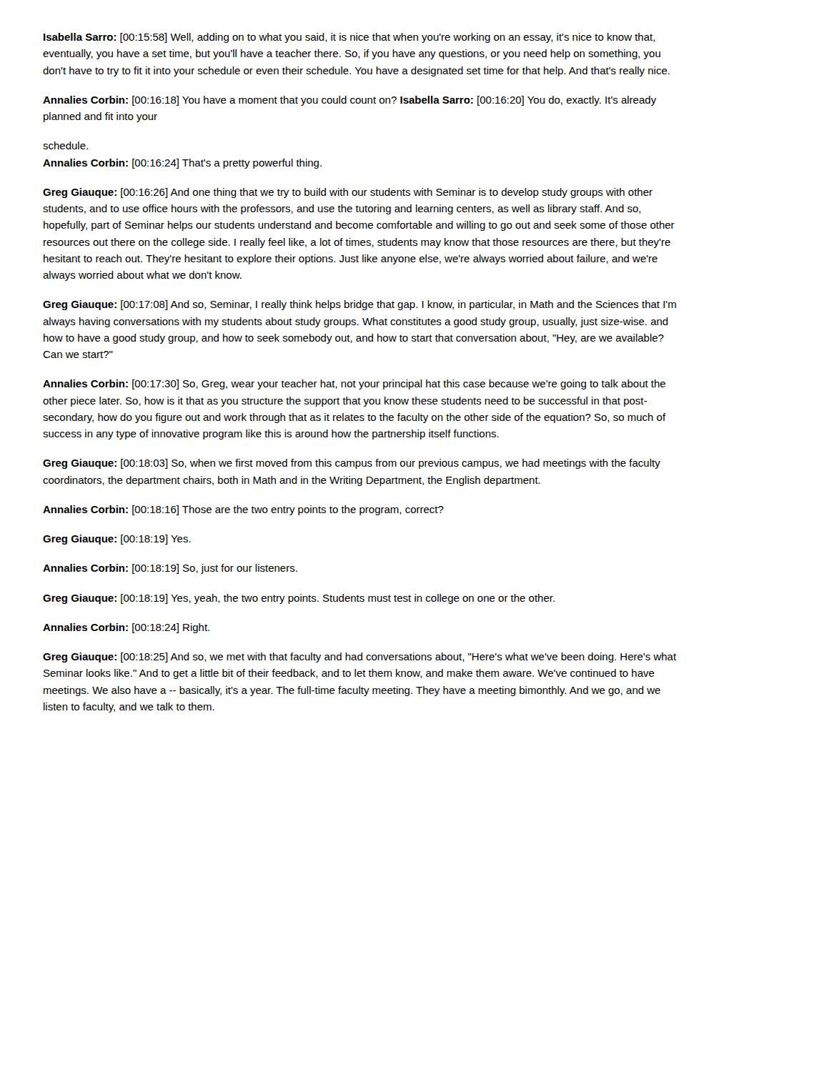Isabella Sarro: [00:15:58] Well, adding on to what you said, it is nice that when you're working on an essay, it's nice to know that, eventually, you have a set time, but you'll have a teacher there. So, if you have any questions, or you need help on something, you don't have to try to fit it into your schedule or even their schedule. You have a designated set time for that help. And that's really nice.
Annalies Corbin: [00:16:18] You have a moment that you could count on? Isabella Sarro: [00:16:20] You do, exactly. It's already planned and fit into your
schedule.
Annalies Corbin: [00:16:24] That's a pretty powerful thing.
Greg Giauque: [00:16:26] And one thing that we try to build with our students with Seminar is to develop study groups with other students, and to use office hours with the professors, and use the tutoring and learning centers, as well as library staff. And so, hopefully, part of Seminar helps our students understand and become comfortable and willing to go out and seek some of those other resources out there on the college side. I really feel like, a lot of times, students may know that those resources are there, but they're hesitant to reach out. They're hesitant to explore their options. Just like anyone else, we're always worried about failure, and we're always worried about what we don't know.
Greg Giauque: [00:17:08] And so, Seminar, I really think helps bridge that gap. I know, in particular, in Math and the Sciences that I'm always having conversations with my students about study groups. What constitutes a good study group, usually, just size-wise. and how to have a good study group, and how to seek somebody out, and how to start that conversation about, "Hey, are we available? Can we start?"
Annalies Corbin: [00:17:30] So, Greg, wear your teacher hat, not your principal hat this case because we're going to talk about the other piece later. So, how is it that as you structure the support that you know these students need to be successful in that post-secondary, how do you figure out and work through that as it relates to the faculty on the other side of the equation? So, so much of success in any type of innovative program like this is around how the partnership itself functions.
Greg Giauque: [00:18:03] So, when we first moved from this campus from our previous campus, we had meetings with the faculty coordinators, the department chairs, both in Math and in the Writing Department, the English department.
Annalies Corbin: [00:18:16] Those are the two entry points to the program, correct?
Greg Giauque: [00:18:19] Yes.
Annalies Corbin: [00:18:19] So, just for our listeners.
Greg Giauque: [00:18:19] Yes, yeah, the two entry points. Students must test in college on one or the other.
Annalies Corbin: [00:18:24] Right.
Greg Giauque: [00:18:25] And so, we met with that faculty and had conversations about, "Here's what we've been doing. Here's what Seminar looks like." And to get a little bit of their feedback, and to let them know, and make them aware. We've continued to have meetings. We also have a -- basically, it's a year. The full-time faculty meeting. They have a meeting bimonthly. And we go, and we listen to faculty, and we talk to them.